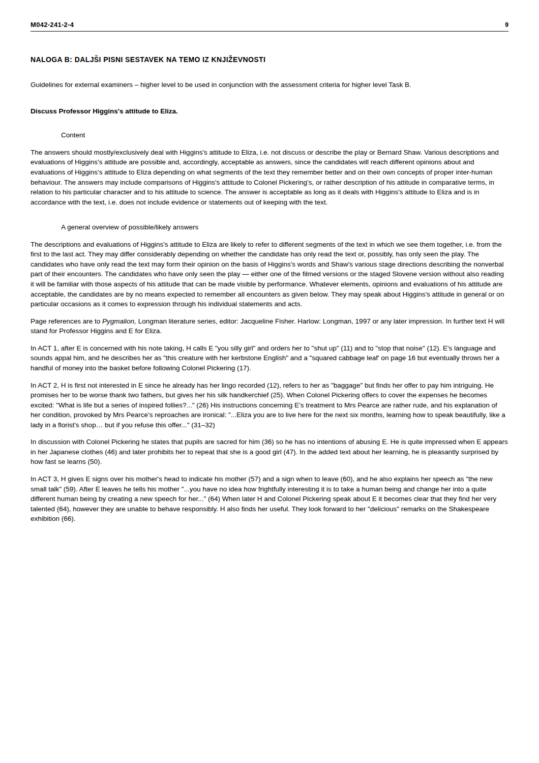M042-241-2-4 9
NALOGA B: DALJŠI PISNI SESTAVEK NA TEMO IZ KNJIŽEVNOSTI
Guidelines for external examiners – higher level to be used in conjunction with the assessment criteria for higher level Task B.
Discuss Professor Higgins's attitude to Eliza.
Content
The answers should mostly/exclusively deal with Higgins's attitude to Eliza, i.e. not discuss or describe the play or Bernard Shaw. Various descriptions and evaluations of Higgins's attitude are possible and, accordingly, acceptable as answers, since the candidates will reach different opinions about and evaluations of Higgins's attitude to Eliza depending on what segments of the text they remember better and on their own concepts of proper inter-human behaviour. The answers may include comparisons of Higgins's attitude to Colonel Pickering's, or rather description of his attitude in comparative terms, in relation to his particular character and to his attitude to science. The answer is acceptable as long as it deals with Higgins's attitude to Eliza and is in accordance with the text, i.e. does not include evidence or statements out of keeping with the text.
A general overview of possible/likely answers
The descriptions and evaluations of Higgins's attitude to Eliza are likely to refer to different segments of the text in which we see them together, i.e. from the first to the last act. They may differ considerably depending on whether the candidate has only read the text or, possibly, has only seen the play. The candidates who have only read the text may form their opinion on the basis of Higgins's words and Shaw's various stage directions describing the nonverbal part of their encounters. The candidates who have only seen the play — either one of the filmed versions or the staged Slovene version without also reading it will be familiar with those aspects of his attitude that can be made visible by performance. Whatever elements, opinions and evaluations of his attitude are acceptable, the candidates are by no means expected to remember all encounters as given below. They may speak about Higgins's attitude in general or on particular occasions as it comes to expression through his individual statements and acts.
Page references are to Pygmalion, Longman literature series, editor: Jacqueline Fisher. Harlow: Longman, 1997 or any later impression. In further text H will stand for Professor Higgins and E for Eliza.
In ACT 1, after E is concerned with his note taking, H calls E "you silly girl" and orders her to "shut up" (11) and to "stop that noise" (12). E's language and sounds appal him, and he describes her as "this creature with her kerbstone English" and a "squared cabbage leaf' on page 16 but eventually throws her a handful of money into the basket before following Colonel Pickering (17).
In ACT 2, H is first not interested in E since he already has her lingo recorded (12), refers to her as "baggage" but finds her offer to pay him intriguing. He promises her to be worse thank two fathers, but gives her his silk handkerchief (25). When Colonel Pickering offers to cover the expenses he becomes excited: "What is life but a series of inspired follies?..." (26) His instructions concerning E's treatment to Mrs Pearce are rather rude, and his explanation of her condition, provoked by Mrs Pearce's reproaches are ironical: "...Eliza you are to live here for the next six months, learning how to speak beautifully, like a lady in a florist's shop… but if you refuse this offer..." (31–32)
In discussion with Colonel Pickering he states that pupils are sacred for him (36) so he has no intentions of abusing E. He is quite impressed when E appears in her Japanese clothes (46) and later prohibits her to repeat that she is a good girl (47). In the added text about her learning, he is pleasantly surprised by how fast se learns (50).
In ACT 3, H gives E signs over his mother's head to indicate his mother (57) and a sign when to leave (60), and he also explains her speech as "the new small talk" (59). After E leaves he tells his mother "...you have no idea how frightfully interesting it is to take a human being and change her into a quite different human being by creating a new speech for her..." (64) When later H and Colonel Pickering speak about E it becomes clear that they find her very talented (64), however they are unable to behave responsibly. H also finds her useful. They look forward to her "delicious" remarks on the Shakespeare exhibition (66).